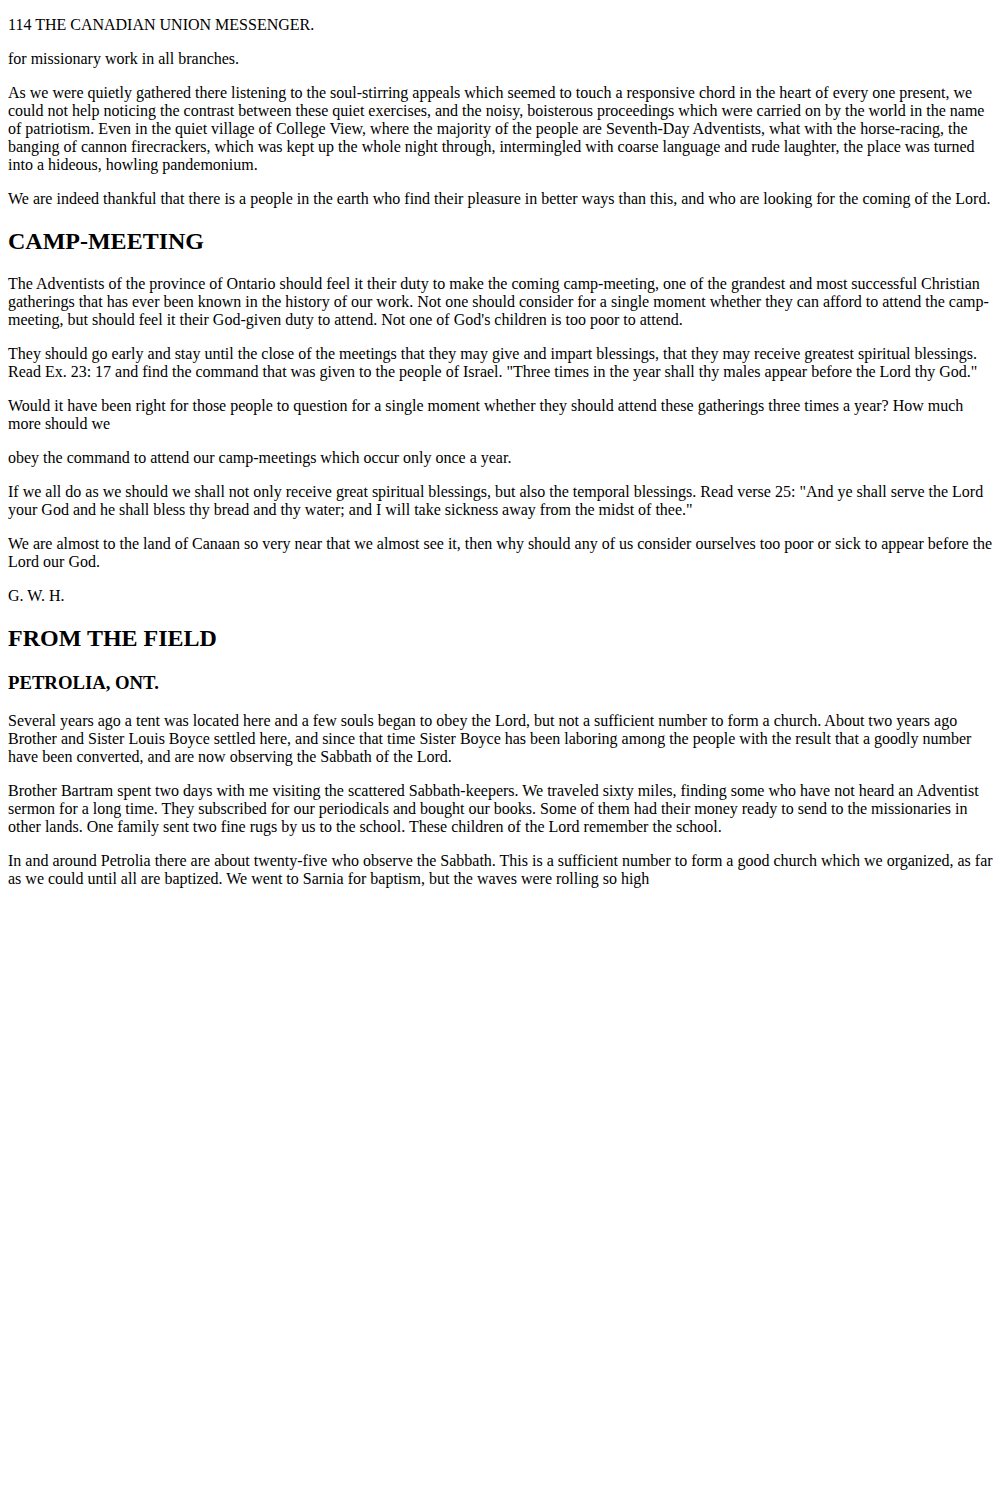114 THE CANADIAN UNION MESSENGER.
for missionary work in all branches.
As we were quietly gathered there listening to the soul-stirring appeals which seemed to touch a responsive chord in the heart of every one present, we could not help noticing the contrast between these quiet exercises, and the noisy, boisterous proceedings which were carried on by the world in the name of patriotism. Even in the quiet village of College View, where the majority of the people are Seventh-Day Adventists, what with the horse-racing, the banging of cannon firecrackers, which was kept up the whole night through, intermingled with coarse language and rude laughter, the place was turned into a hideous, howling pandemonium.
We are indeed thankful that there is a people in the earth who find their pleasure in better ways than this, and who are looking for the coming of the Lord.
CAMP-MEETING
The Adventists of the province of Ontario should feel it their duty to make the coming camp-meeting, one of the grandest and most successful Christian gatherings that has ever been known in the history of our work. Not one should consider for a single moment whether they can afford to attend the camp-meeting, but should feel it their God-given duty to attend. Not one of God's children is too poor to attend.
They should go early and stay until the close of the meetings that they may give and impart blessings, that they may receive greatest spiritual blessings. Read Ex. 23: 17 and find the command that was given to the people of Israel. "Three times in the year shall thy males appear before the Lord thy God."
Would it have been right for those people to question for a single moment whether they should attend these gatherings three times a year? How much more should we
obey the command to attend our camp-meetings which occur only once a year.
If we all do as we should we shall not only receive great spiritual blessings, but also the temporal blessings. Read verse 25: "And ye shall serve the Lord your God and he shall bless thy bread and thy water; and I will take sickness away from the midst of thee."
We are almost to the land of Canaan so very near that we almost see it, then why should any of us consider ourselves too poor or sick to appear before the Lord our God.
G. W. H.
FROM THE FIELD
PETROLIA, ONT.
Several years ago a tent was located here and a few souls began to obey the Lord, but not a sufficient number to form a church. About two years ago Brother and Sister Louis Boyce settled here, and since that time Sister Boyce has been laboring among the people with the result that a goodly number have been converted, and are now observing the Sabbath of the Lord.
Brother Bartram spent two days with me visiting the scattered Sabbath-keepers. We traveled sixty miles, finding some who have not heard an Adventist sermon for a long time. They subscribed for our periodicals and bought our books. Some of them had their money ready to send to the missionaries in other lands. One family sent two fine rugs by us to the school. These children of the Lord remember the school.
In and around Petrolia there are about twenty-five who observe the Sabbath. This is a sufficient number to form a good church which we organized, as far as we could until all are baptized. We went to Sarnia for baptism, but the waves were rolling so high